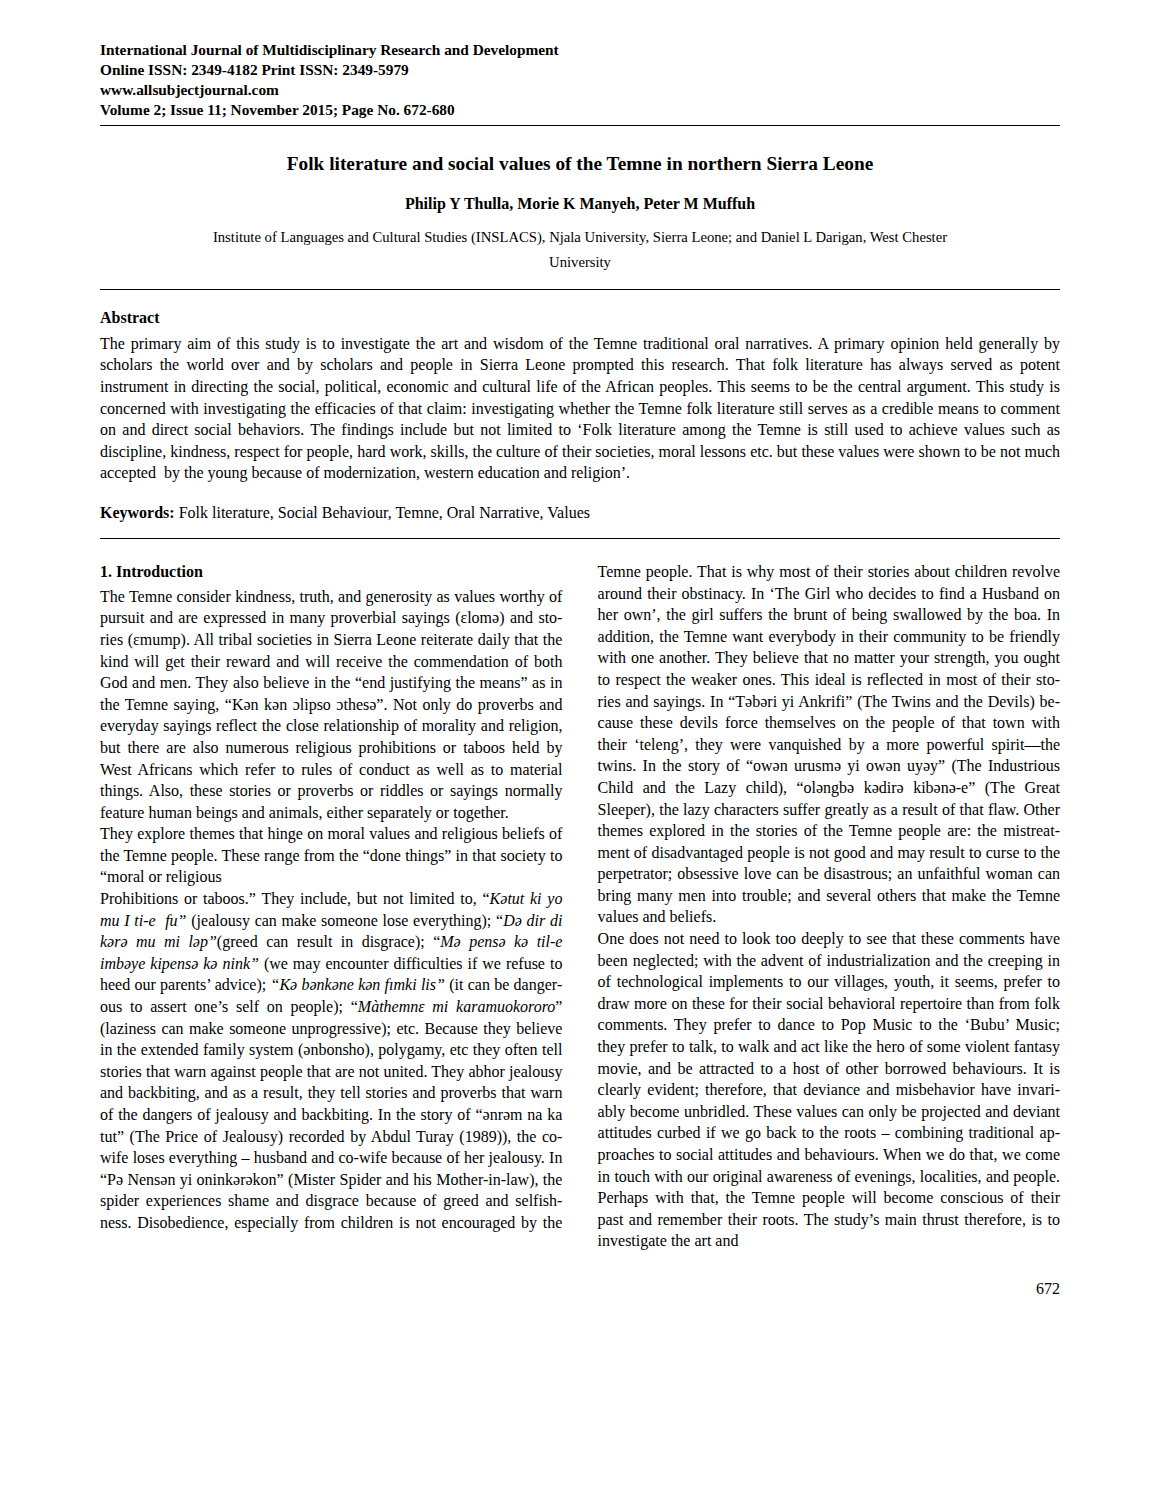International Journal of Multidisciplinary Research and Development
Online ISSN: 2349-4182 Print ISSN: 2349-5979
www.allsubjectjournal.com
Volume 2; Issue 11; November 2015; Page No. 672-680
Folk literature and social values of the Temne in northern Sierra Leone
Philip Y Thulla, Morie K Manyeh, Peter M Muffuh
Institute of Languages and Cultural Studies (INSLACS), Njala University, Sierra Leone; and Daniel L Darigan, West Chester
University
Abstract
The primary aim of this study is to investigate the art and wisdom of the Temne traditional oral narratives. A primary opinion held generally by scholars the world over and by scholars and people in Sierra Leone prompted this research. That folk literature has always served as potent instrument in directing the social, political, economic and cultural life of the African peoples. This seems to be the central argument. This study is concerned with investigating the efficacies of that claim: investigating whether the Temne folk literature still serves as a credible means to comment on and direct social behaviors. The findings include but not limited to ‘Folk literature among the Temne is still used to achieve values such as discipline, kindness, respect for people, hard work, skills, the culture of their societies, moral lessons etc. but these values were shown to be not much accepted by the young because of modernization, western education and religion’.
Keywords: Folk literature, Social Behaviour, Temne, Oral Narrative, Values
1. Introduction
The Temne consider kindness, truth, and generosity as values worthy of pursuit and are expressed in many proverbial sayings (εlomə) and stories (εmump). All tribal societies in Sierra Leone reiterate daily that the kind will get their reward and will receive the commendation of both God and men. They also believe in the “end justifying the means” as in the Temne saying, “Kən kən ɔlipso ɔthesə”. Not only do proverbs and everyday sayings reflect the close relationship of morality and religion, but there are also numerous religious prohibitions or taboos held by West Africans which refer to rules of conduct as well as to material things. Also, these stories or proverbs or riddles or sayings normally feature human beings and animals, either separately or together.
They explore themes that hinge on moral values and religious beliefs of the Temne people. These range from the “done things” in that society to “moral or religious
Prohibitions or taboos.” They include, but not limited to, “Kətut ki yo mu I ti-e fu” (jealousy can make someone lose everything); “Də dir di kərə mu mi ləp”(greed can result in disgrace); “Mə pensə kə til-e imbəye kipensə kə nink” (we may encounter difficulties if we refuse to heed our parents’ advice); “Kə bənkəne kən fımki lis” (it can be dangerous to assert one’s self on people); “Màthemnε mi karamuokororo” (laziness can make someone unprogressive); etc. Because they believe in the extended family system (ənbonsho), polygamy, etc they often tell stories that warn against people that are not united. They abhor jealousy and backbiting, and as a result, they tell stories and proverbs that warn of the dangers of jealousy and backbiting. In the story of “ənrəm na ka tut” (The Price of Jealousy) recorded by Abdul Turay (1989)), the co-wife loses everything – husband and co-wife because of her jealousy. In “Pə Nensən yi oninkərəkon” (Mister Spider and his Mother-in-law), the spider experiences shame and disgrace because of greed and selfishness. Disobedience, especially from children is not encouraged by the Temne people. That is why most of their stories about children revolve around their obstinacy. In ‘The Girl who decides to find a Husband on her own’, the girl suffers the brunt of being swallowed by the boa. In addition, the Temne want everybody in their community to be friendly with one another. They believe that no matter your strength, you ought to respect the weaker ones. This ideal is reflected in most of their stories and sayings. In “Təbəri yi Ankrifi” (The Twins and the Devils) because these devils force themselves on the people of that town with their ‘teleng’, they were vanquished by a more powerful spirit—the twins. In the story of “owən urusmə yi owən uyəy” (The Industrious Child and the Lazy child), “oləngbə kədirə kibənə-e” (The Great Sleeper), the lazy characters suffer greatly as a result of that flaw. Other themes explored in the stories of the Temne people are: the mistreatment of disadvantaged people is not good and may result to curse to the perpetrator; obsessive love can be disastrous; an unfaithful woman can bring many men into trouble; and several others that make the Temne values and beliefs.
One does not need to look too deeply to see that these comments have been neglected; with the advent of industrialization and the creeping in of technological implements to our villages, youth, it seems, prefer to draw more on these for their social behavioral repertoire than from folk comments. They prefer to dance to Pop Music to the ‘Bubu’ Music; they prefer to talk, to walk and act like the hero of some violent fantasy movie, and be attracted to a host of other borrowed behaviours. It is clearly evident; therefore, that deviance and misbehavior have invariably become unbridled. These values can only be projected and deviant attitudes curbed if we go back to the roots – combining traditional approaches to social attitudes and behaviours. When we do that, we come in touch with our original awareness of evenings, localities, and people. Perhaps with that, the Temne people will become conscious of their past and remember their roots. The study’s main thrust therefore, is to investigate the art and
672